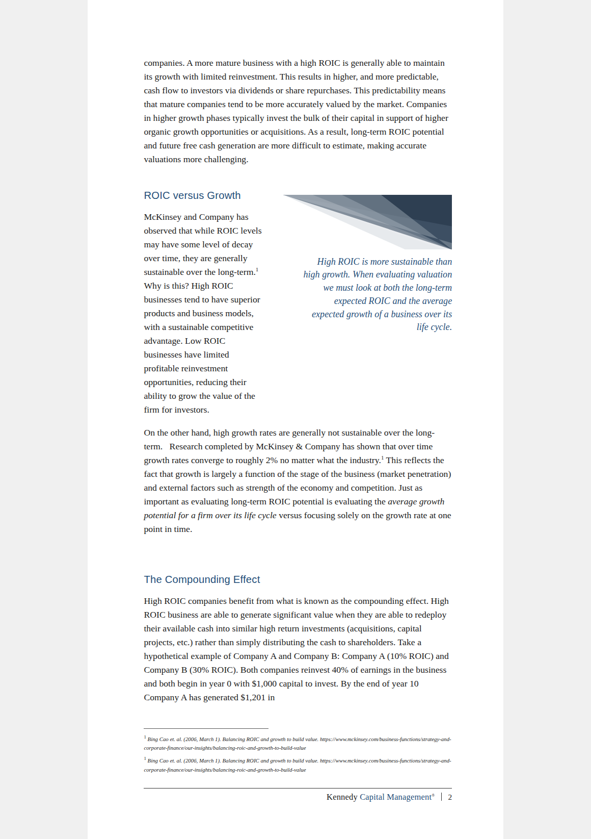companies. A more mature business with a high ROIC is generally able to maintain its growth with limited reinvestment. This results in higher, and more predictable, cash flow to investors via dividends or share repurchases. This predictability means that mature companies tend to be more accurately valued by the market. Companies in higher growth phases typically invest the bulk of their capital in support of higher organic growth opportunities or acquisitions. As a result, long-term ROIC potential and future free cash generation are more difficult to estimate, making accurate valuations more challenging.
High ROIC is more sustainable than high growth. When evaluating valuation we must look at both the long-term expected ROIC and the average expected growth of a business over its life cycle.
ROIC versus Growth
McKinsey and Company has observed that while ROIC levels may have some level of decay over time, they are generally sustainable over the long-term.1 Why is this? High ROIC businesses tend to have superior products and business models, with a sustainable competitive advantage. Low ROIC businesses have limited profitable reinvestment opportunities, reducing their ability to grow the value of the firm for investors.
On the other hand, high growth rates are generally not sustainable over the long-term. Research completed by McKinsey & Company has shown that over time growth rates converge to roughly 2% no matter what the industry.1 This reflects the fact that growth is largely a function of the stage of the business (market penetration) and external factors such as strength of the economy and competition. Just as important as evaluating long-term ROIC potential is evaluating the average growth potential for a firm over its life cycle versus focusing solely on the growth rate at one point in time.
The Compounding Effect
High ROIC companies benefit from what is known as the compounding effect. High ROIC business are able to generate significant value when they are able to redeploy their available cash into similar high return investments (acquisitions, capital projects, etc.) rather than simply distributing the cash to shareholders. Take a hypothetical example of Company A and Company B: Company A (10% ROIC) and Company B (30% ROIC). Both companies reinvest 40% of earnings in the business and both begin in year 0 with $1,000 capital to invest. By the end of year 10 Company A has generated $1,201 in
1 Bing Cao et. al. (2006, March 1). Balancing ROIC and growth to build value. https://www.mckinsey.com/business-functions/strategy-and-corporate-finance/our-insights/balancing-roic-and-growth-to-build-value
1 Bing Cao et. al. (2006, March 1). Balancing ROIC and growth to build value. https://www.mckinsey.com/business-functions/strategy-and-corporate-finance/our-insights/balancing-roic-and-growth-to-build-value
Kennedy Capital Management® 2